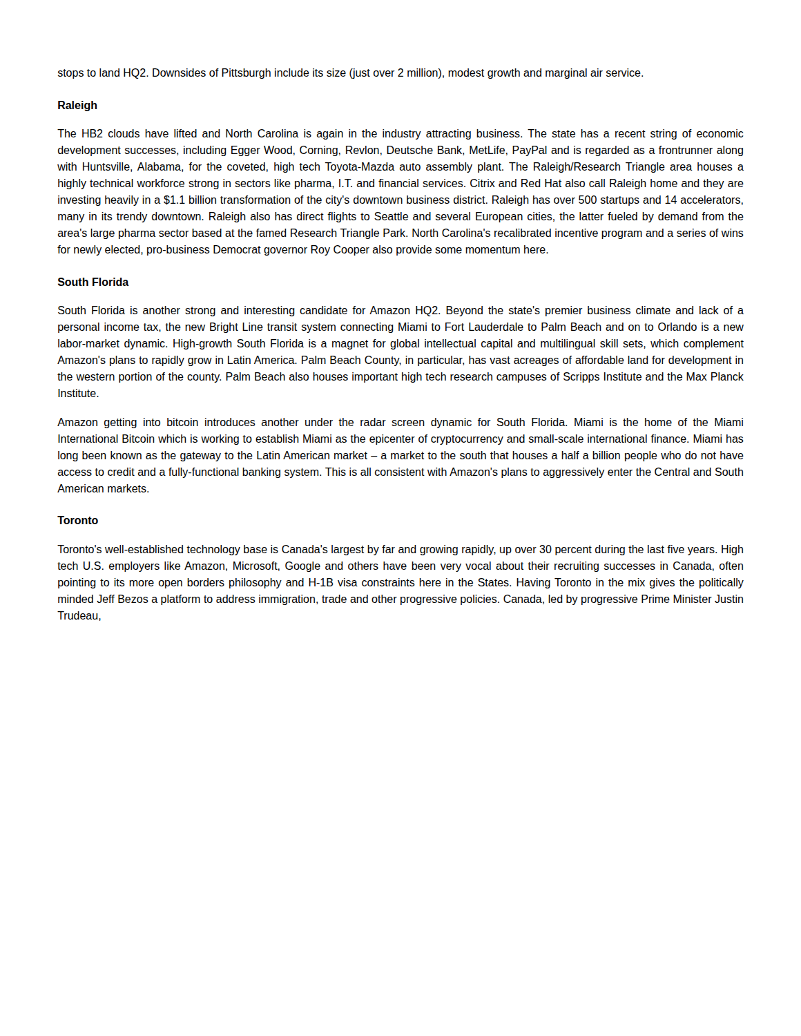stops to land HQ2. Downsides of Pittsburgh include its size (just over 2 million), modest growth and marginal air service.
Raleigh
The HB2 clouds have lifted and North Carolina is again in the industry attracting business. The state has a recent string of economic development successes, including Egger Wood, Corning, Revlon, Deutsche Bank, MetLife, PayPal and is regarded as a frontrunner along with Huntsville, Alabama, for the coveted, high tech Toyota-Mazda auto assembly plant. The Raleigh/Research Triangle area houses a highly technical workforce strong in sectors like pharma, I.T. and financial services. Citrix and Red Hat also call Raleigh home and they are investing heavily in a $1.1 billion transformation of the city's downtown business district. Raleigh has over 500 startups and 14 accelerators, many in its trendy downtown. Raleigh also has direct flights to Seattle and several European cities, the latter fueled by demand from the area's large pharma sector based at the famed Research Triangle Park. North Carolina's recalibrated incentive program and a series of wins for newly elected, pro-business Democrat governor Roy Cooper also provide some momentum here.
South Florida
South Florida is another strong and interesting candidate for Amazon HQ2. Beyond the state's premier business climate and lack of a personal income tax, the new Bright Line transit system connecting Miami to Fort Lauderdale to Palm Beach and on to Orlando is a new labor-market dynamic. High-growth South Florida is a magnet for global intellectual capital and multilingual skill sets, which complement Amazon's plans to rapidly grow in Latin America. Palm Beach County, in particular, has vast acreages of affordable land for development in the western portion of the county. Palm Beach also houses important high tech research campuses of Scripps Institute and the Max Planck Institute.
Amazon getting into bitcoin introduces another under the radar screen dynamic for South Florida. Miami is the home of the Miami International Bitcoin which is working to establish Miami as the epicenter of cryptocurrency and small-scale international finance. Miami has long been known as the gateway to the Latin American market – a market to the south that houses a half a billion people who do not have access to credit and a fully-functional banking system. This is all consistent with Amazon's plans to aggressively enter the Central and South American markets.
Toronto
Toronto's well-established technology base is Canada's largest by far and growing rapidly, up over 30 percent during the last five years. High tech U.S. employers like Amazon, Microsoft, Google and others have been very vocal about their recruiting successes in Canada, often pointing to its more open borders philosophy and H-1B visa constraints here in the States. Having Toronto in the mix gives the politically minded Jeff Bezos a platform to address immigration, trade and other progressive policies. Canada, led by progressive Prime Minister Justin Trudeau,